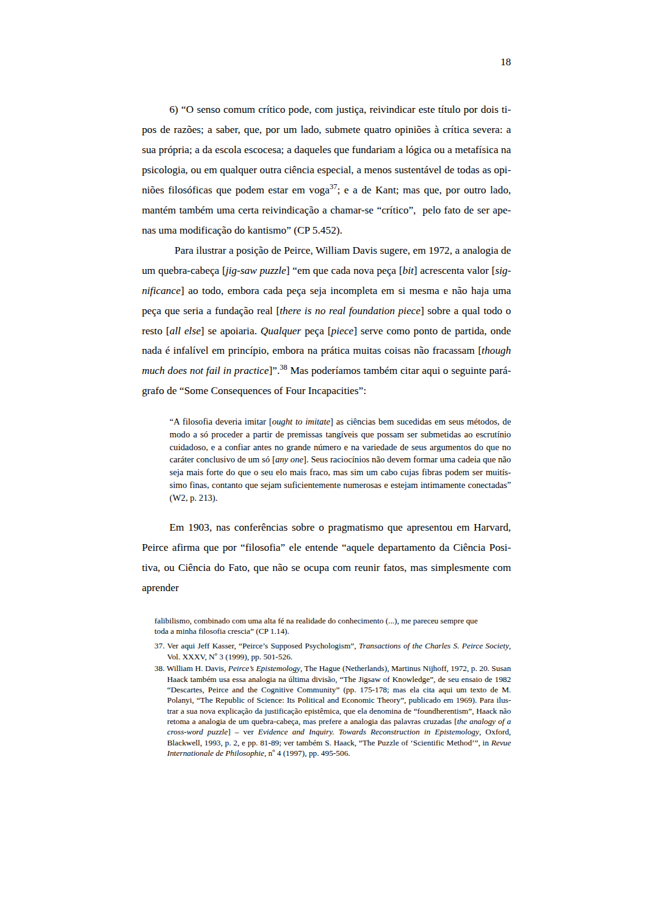18
6) “O senso comum crítico pode, com justiça, reivindicar este título por dois tipos de razões; a saber, que, por um lado, submete quatro opiniões à crítica severa: a sua própria; a da escola escocesa; a daqueles que fundariam a lógica ou a metafísica na psicologia, ou em qualquer outra ciência especial, a menos sustentável de todas as opiniões filosóficas que podem estar em voga37; e a de Kant; mas que, por outro lado, mantém também uma certa reivindicação a chamar-se “crítico”, pelo fato de ser apenas uma modificação do kantismo” (CP 5.452).
Para ilustrar a posição de Peirce, William Davis sugere, em 1972, a analogia de um quebra-cabeça [jig-saw puzzle] “em que cada nova peça [bit] acrescenta valor [significance] ao todo, embora cada peça seja incompleta em si mesma e não haja uma peça que seria a fundação real [there is no real foundation piece] sobre a qual todo o resto [all else] se apoiaria. Qualquer peça [piece] serve como ponto de partida, onde nada é infalível em princípio, embora na prática muitas coisas não fracassam [though much does not fail in practice]”.38 Mas poderíamos também citar aqui o seguinte parágrafo de “Some Consequences of Four Incapacities”:
“A filosofia deveria imitar [ought to imitate] as ciências bem sucedidas em seus métodos, de modo a só proceder a partir de premissas tangíveis que possam ser submetidas ao escrutínio cuidadoso, e a confiar antes no grande número e na variedade de seus argumentos do que no caráter conclusivo de um só [any one]. Seus raciocínios não devem formar uma cadeia que não seja mais forte do que o seu elo mais fraco, mas sim um cabo cujas fibras podem ser muitíssimo finas, contanto que sejam suficientemente numerosas e estejam intimamente conectadas” (W2, p. 213).
Em 1903, nas conferências sobre o pragmatismo que apresentou em Harvard, Peirce afirma que por “filosofia” ele entende “aquele departamento da Ciência Positiva, ou Ciência do Fato, que não se ocupa com reunir fatos, mas simplesmente com aprender
falibilismo, combinado com uma alta fé na realidade do conhecimento (...), me pareceu sempre que toda a minha filosofia crescia” (CP 1.14).
37. Ver aqui Jeff Kasser, “Peirce’s Supposed Psychologism”, Transactions of the Charles S. Peirce Society, Vol. XXXV, Nº 3 (1999), pp. 501-526.
38. William H. Davis, Peirce’s Epistemology, The Hague (Netherlands), Martinus Nijhoff, 1972, p. 20. Susan Haack também usa essa analogia na última divisão, “The Jigsaw of Knowledge”, de seu ensaio de 1982 “Descartes, Peirce and the Cognitive Community” (pp. 175-178; mas ela cita aqui um texto de M. Polanyi, “The Republic of Science: Its Political and Economic Theory”, publicado em 1969). Para ilustrar a sua nova explicação da justificação epistêmica, que ela denomina de “foundherentism”, Haack não retoma a analogia de um quebra-cabeça, mas prefere a analogia das palavras cruzadas [the analogy of a cross-word puzzle] – ver Evidence and Inquiry. Towards Reconstruction in Epistemology, Oxford, Blackwell, 1993, p. 2, e pp. 81-89; ver também S. Haack, “The Puzzle of ‘Scientific Method’”, in Revue Internationale de Philosophie, nº 4 (1997), pp. 495-506.